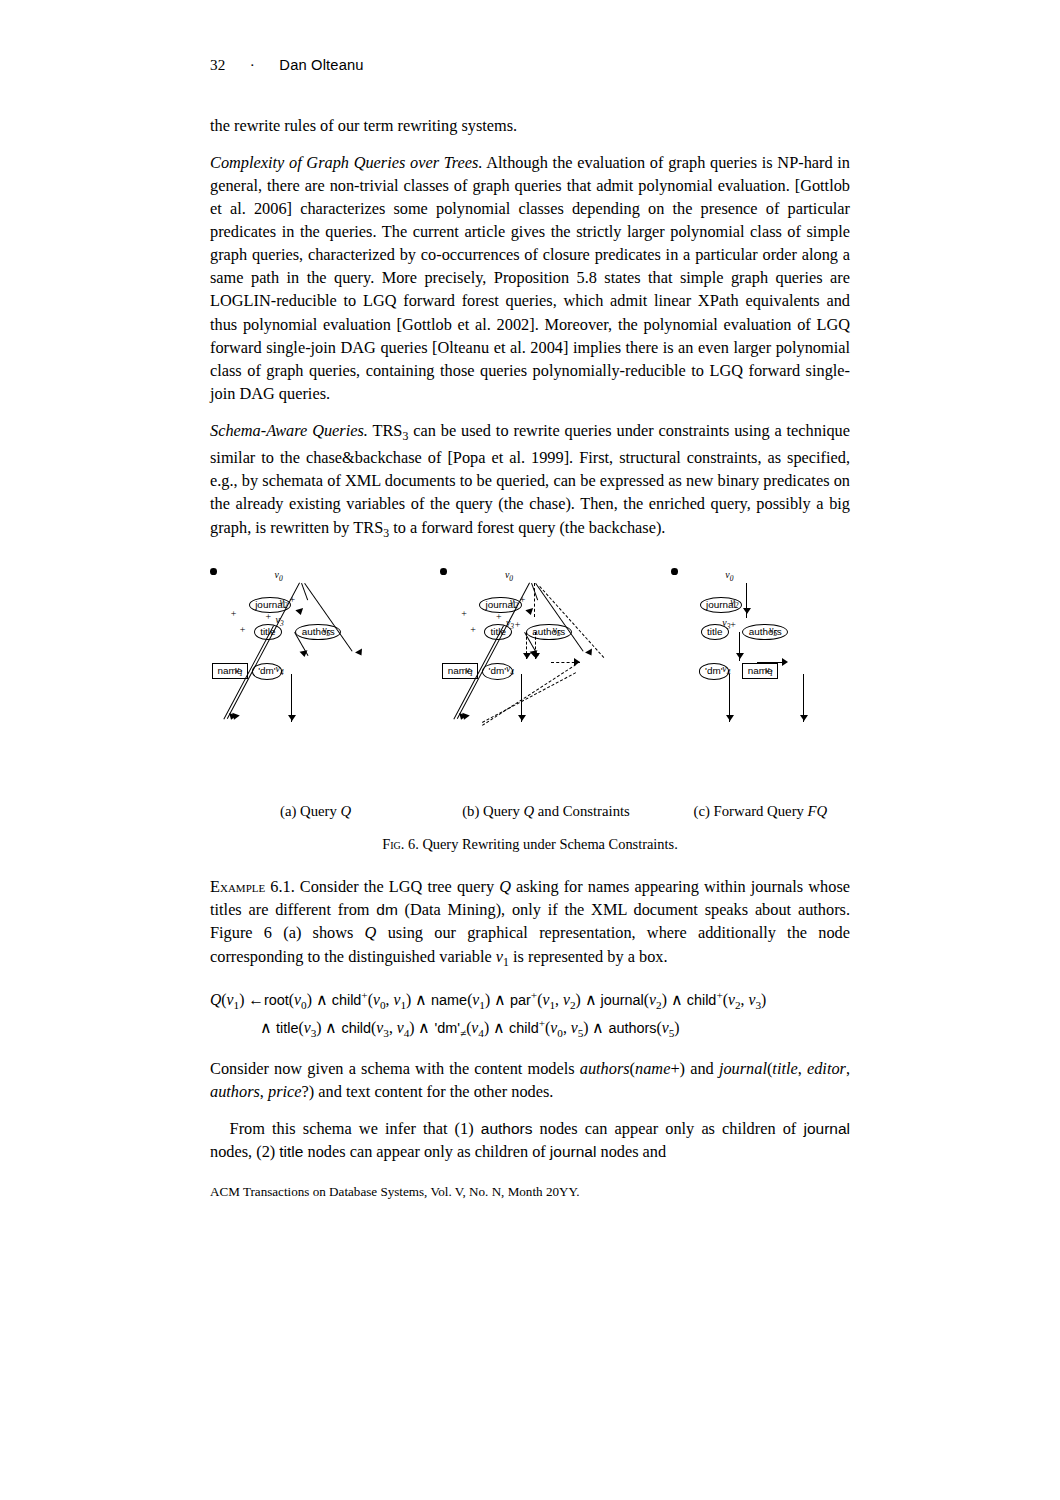32·Dan Olteanu
the rewrite rules of our term rewriting systems.
Complexity of Graph Queries over Trees. Although the evaluation of graph queries is NP-hard in general, there are non-trivial classes of graph queries that admit polynomial evaluation. [Gottlob et al. 2006] characterizes some polynomial classes depending on the presence of particular predicates in the queries. The current article gives the strictly larger polynomial class of simple graph queries, characterized by co-occurrences of closure predicates in a particular order along a same path in the query. More precisely, Proposition 5.8 states that simple graph queries are LOGLIN-reducible to LGQ forward forest queries, which admit linear XPath equivalents and thus polynomial evaluation [Gottlob et al. 2002]. Moreover, the polynomial evaluation of LGQ forward single-join DAG queries [Olteanu et al. 2004] implies there is an even larger polynomial class of graph queries, containing those queries polynomially-reducible to LGQ forward single-join DAG queries.
Schema-Aware Queries. TRS3 can be used to rewrite queries under constraints using a technique similar to the chase&backchase of [Popa et al. 1999]. First, structural constraints, as specified, e.g., by schemata of XML documents to be queried, can be expressed as new binary predicates on the already existing variables of the query (the chase). Then, the enriched query, possibly a big graph, is rewritten by TRS3 to a forward forest query (the backchase).
v0
journal
v2
title
v3
authors
v5
name
v1
'dm'
v4
+
+
+
+
(a) Query Q
v0
journal
v2
title
v3
authors
v5
name
v1
'dm'
v4
+
+
+
+
+
(b) Query Q and Constraints
v0
journal
v2
title
v3
authors
v5
'dm'
v4
name
v1
+
(c) Forward Query FQ
Fig. 6. Query Rewriting under Schema Constraints.
Example 6.1. Consider the LGQ tree query Q asking for names appearing within journals whose titles are different from dm (Data Mining), only if the XML document speaks about authors. Figure 6 (a) shows Q using our graphical representation, where additionally the node corresponding to the distinguished variable v1 is represented by a box.
Q(v1) ←root(v0) ∧ child+(v0, v1) ∧ name(v1) ∧ par+(v1, v2) ∧ journal(v2) ∧ child+(v2, v3) ∧ title(v3) ∧ child(v3, v4) ∧ 'dm'≠(v4) ∧ child+(v0, v5) ∧ authors(v5)
Consider now given a schema with the content models authors(name+) and journal(title, editor, authors, price?) and text content for the other nodes.
From this schema we infer that (1) authors nodes can appear only as children of journal nodes, (2) title nodes can appear only as children of journal nodes and
ACM Transactions on Database Systems, Vol. V, No. N, Month 20YY.